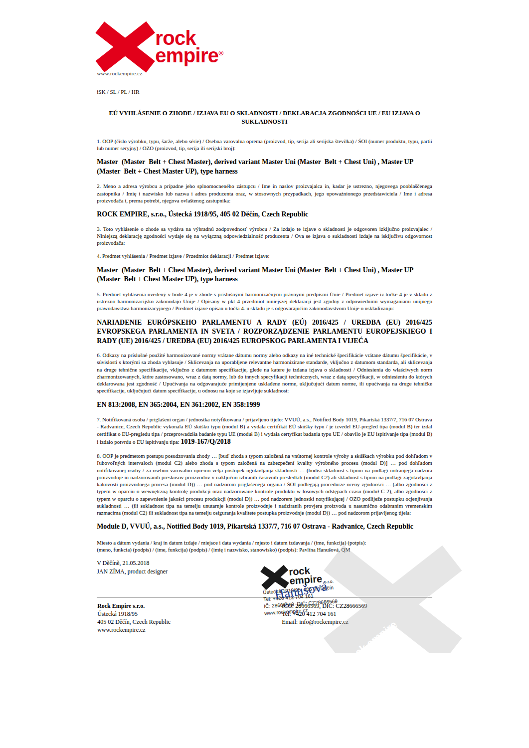rock
empire®
www.rockempire.cz
iSK / SL / PL / HR
EÚ VYHLÁSENIE O ZHODE / IZJAVA EU O SKLADNOSTI / DEKLARACJA ZGODNOŚCI UE / EU IZJAVA O SUKLADNOSTI
1. OOP (číslo výrobku, typu, šarže, alebo série) / Osebna varovalna oprema (proizvod, tip, serija ali serijska številka) / ŚOI (numer produktu, typu, partii lub numer seryjny) / OZO (proizvod, tip, serija ili serijski broj):
Master (Master Belt + Chest Master), derived variant Master Uni (Master Belt + Chest Uni) , Master UP (Master Belt + Chest Master UP), type harness
2. Meno a adresa výrobcu a prípadne jeho splnomocneného zástupcu / Ime in naslov proizvajalca in, kadar je ustrezno, njegovega pooblaščenega zastopnika / Imię i nazwisko lub nazwa i adres producenta oraz, w stosownych przypadkach, jego upoważnionego przedstawiciela / Ime i adresa proizvođača i, prema potrebi, njegova ovlaštenog zastupnika:
ROCK EMPIRE, s.r.o., Ústecká 1918/95, 405 02 Děčín, Czech Republic
3. Toto vyhlásenie o zhode sa vydáva na výhradnú zodpovednosť výrobcu / Za izdajo te izjave o skladnosti je odgovoren izključno proizvajalec / Niniejszą deklarację zgodności wydaje się na wyłączną odpowiedzialność producenta / Ova se izjava o sukladnosti izdaje na isključivu odgovornost proizvođača:
4. Predmet vyhlásenia / Predmet izjave / Przedmiot deklaracji / Predmet izjave:
Master (Master Belt + Chest Master), derived variant Master Uni (Master Belt + Chest Uni) , Master UP (Master Belt + Chest Master UP), type harness
5. Predmet vyhlásenia uvedený v bode 4 je v zhode s príslušnými harmonizačnými právnymi predpismi Únie / Predmet izjave iz točke 4 je v skladu z ustrezno harmonizacijsko zakonodajo Unije / Opisany w pkt 4 przedmiot niniejszej deklaracji jest zgodny z odpowiednimi wymaganiami unijnego prawodawstwa harmonizacyjnego / Predmet izjave opisan u točki 4. u skladu je s odgovarajućim zakonodavstvom Unije o usklađivanju:
NARIADENIE EURÓPSKEHO PARLAMENTU A RADY (EÚ) 2016/425 / UREDBA (EU) 2016/425 EVROPSKEGA PARLAMENTA IN SVETA / ROZPORZĄDZENIE PARLAMENTU EUROPEJSKIEGO I RADY (UE) 2016/425 / UREDBA (EU) 2016/425 EUROPSKOG PARLAMENTA I VIJEĆA
6. Odkazy na príslušné použité harmonizované normy vrátane dátumu normy alebo odkazy na iné technické špecifikácie vrátane dátumu špecifikácie, v súvislosti s ktorými sa zhoda vyhlasuje / Sklicevanja na uporabljene relevantne harmonizirane standarde, vključno z datumom standarda, ali sklicevanja na druge tehnične specifikacije, vključno z datumom specifikacije, glede na katere je izdana izjava o skladnosti / Odniesienia do właściwych norm zharmonizowanych, które zastosowano, wraz z datą normy, lub do innych specyfikacji technicznych, wraz z datą specyfikacji, w odniesieniu do których deklarowana jest zgodność / Upućivanja na odgovarajuće primijenjene usklađene norme, uključujući datum norme, ili upućivanja na druge tehničke specifikacije, uključujući datum specifikacije, u odnosu na koje se izjavljuje sukladnost:
EN 813:2008, EN 365:2004, EN 361:2002, EN 358:1999
7. Notifikovaná osoba / priglašeni organ / jednostka notyfikowana / prijavljeno tijelo: VVUÚ, a.s., Notified Body 1019, Pikartská 1337/7, 716 07 Ostrava - Radvanice, Czech Republic vykonala EÚ skúšku typu (modul B) a vydala certifikát EÚ skúšky typu / je izvedel EU-pregled tipa (modul B) ter izdal certifikat o EU-pregledu tipa / przeprowadziła badanie typu UE (moduł B) i wydała certyfikat badania typu UE / obavilo je EU ispitivanje tipa (modul B) i izdalo potvrdu o EU ispitivanju tipa: 1019-167/Q/2018
8. OOP je predmetom postupu posudzovania zhody … [buď zhoda s typom založená na vnútornej kontrole výroby a skúškach výrobku pod dohľadom v ľubovoľných intervaloch (modul C2) alebo zhoda s typom založená na zabezpečení kvality výrobného procesu (modul D)] … pod dohľadom notifikovanej osoby / za osebno varovalno opremo velja postopek ugotavljanja skladnosti … (bodisi skladnost s tipom na podlagi notranjega nadzora proizvodnje in nadzorovanih preskusov proizvodov v naključno izbranih časovnih presledkih (modul C2) ali skladnost s tipom na podlagi zagotavljanja kakovosti proizvodnega procesa (modul D)) … pod nadzorom priglašenega organa / ŚOI podlegają procedurze oceny zgodności … (albo zgodności z typem w oparciu o wewnętrzną kontrolę produkcji oraz nadzorowane kontrole produktu w losowych odstępach czasu (moduł C 2), albo zgodności z typem w oparciu o zapewnienie jakości procesu produkcji (moduł D)) … pod nadzorem jednostki notyfikującej / OZO podliježe postupku ocjenjivanja sukladnosti … (ili sukladnost tipa na temelju unutarnje kontrole proizvodnje i nadziranih provjera proizvoda u nasumično odabranim vremenskim razmacima (modul C2) ili sukladnost tipa na temelju osiguranja kvalitete postupka proizvodnje (modul D)) … pod nadzorom prijavljenog tijela:
Module D, VVUÚ, a.s., Notified Body 1019, Pikartská 1337/7, 716 07 Ostrava - Radvanice, Czech Republic
Miesto a dátum vydania / kraj in datum izdaje / miejsce i data wydania / mjesto i datum izdavanja / (ime, funkcija) (potpis):
(meno, funkcia) (podpis) / (ime, funkcija) (podpis) / (imię i nazwisko, stanowisko) (podpis): Pavlína Hanušová, QM
V Děčíně, 21.05.2018
JAN ZÍMA, product designer
rock
empire s.r.o.
Ústecká 1918/95, 405 02 Děčín
Tel: +420 412 704 161
IČ: 28666569 DIČ: CZ28666569
www.rockempire.cz
Hanušová
| Rock Empire s.r.o. Ústecká 1918/95 405 02 Děčín, Czech Republic www.rockempire.cz | IČO: 28666569, DIČ: CZ28666569 Tel: +420 412 704 161 Email: info@rockempire.cz |
rock empire